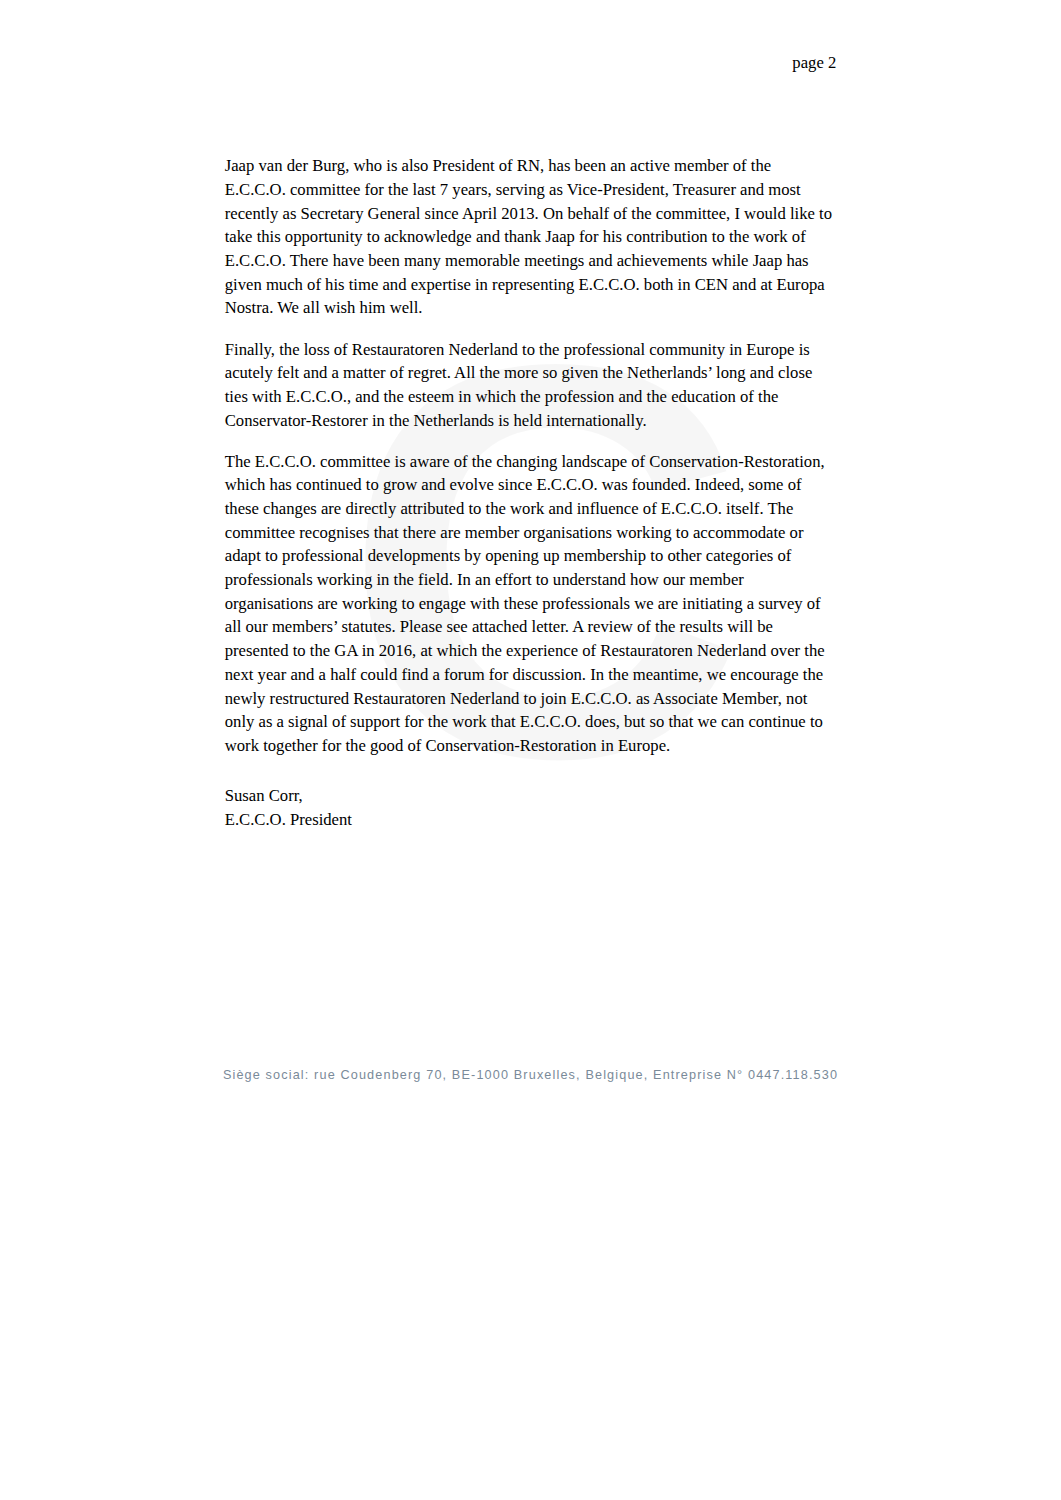C
page 2
Jaap van der Burg, who is also President of RN, has been an active member of the E.C.C.O. committee for the last 7 years, serving as Vice-President, Treasurer and most recently as Secretary General since April 2013. On behalf of the committee, I would like to take this opportunity to acknowledge and thank Jaap for his contribution to the work of E.C.C.O. There have been many memorable meetings and achievements while Jaap has given much of his time and expertise in representing E.C.C.O. both in CEN and at Europa Nostra. We all wish him well.
Finally, the loss of Restauratoren Nederland to the professional community in Europe is acutely felt and a matter of regret. All the more so given the Netherlands’ long and close ties with E.C.C.O., and the esteem in which the profession and the education of the Conservator-Restorer in the Netherlands is held internationally.
The E.C.C.O. committee is aware of the changing landscape of Conservation-Restoration, which has continued to grow and evolve since E.C.C.O. was founded. Indeed, some of these changes are directly attributed to the work and influence of E.C.C.O. itself. The committee recognises that there are member organisations working to accommodate or adapt to professional developments by opening up membership to other categories of professionals working in the field. In an effort to understand how our member organisations are working to engage with these professionals we are initiating a survey of all our members’ statutes. Please see attached letter. A review of the results will be presented to the GA in 2016, at which the experience of Restauratoren Nederland over the next year and a half could find a forum for discussion. In the meantime, we encourage the newly restructured Restauratoren Nederland to join E.C.C.O. as Associate Member, not only as a signal of support for the work that E.C.C.O. does, but so that we can continue to work together for the good of Conservation-Restoration in Europe.
Susan Corr,
E.C.C.O. President
Siège social: rue Coudenberg 70, BE-1000 Bruxelles, Belgique, Entreprise N° 0447.118.530